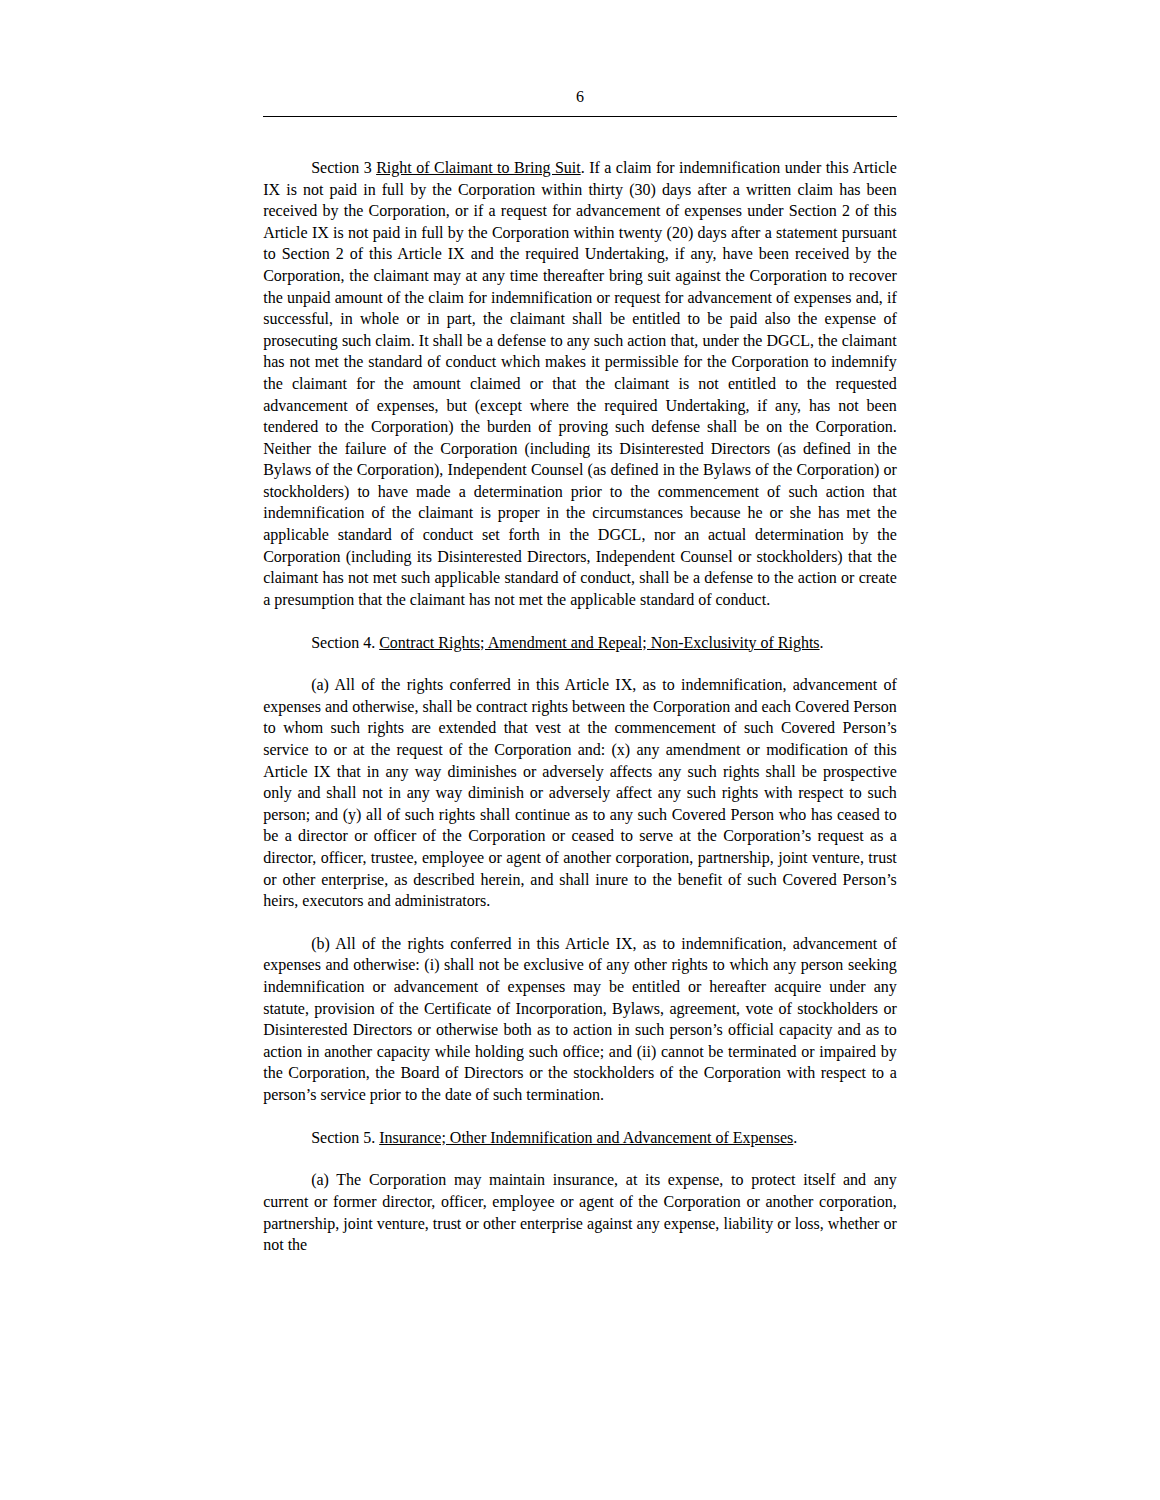6
Section 3 Right of Claimant to Bring Suit. If a claim for indemnification under this Article IX is not paid in full by the Corporation within thirty (30) days after a written claim has been received by the Corporation, or if a request for advancement of expenses under Section 2 of this Article IX is not paid in full by the Corporation within twenty (20) days after a statement pursuant to Section 2 of this Article IX and the required Undertaking, if any, have been received by the Corporation, the claimant may at any time thereafter bring suit against the Corporation to recover the unpaid amount of the claim for indemnification or request for advancement of expenses and, if successful, in whole or in part, the claimant shall be entitled to be paid also the expense of prosecuting such claim. It shall be a defense to any such action that, under the DGCL, the claimant has not met the standard of conduct which makes it permissible for the Corporation to indemnify the claimant for the amount claimed or that the claimant is not entitled to the requested advancement of expenses, but (except where the required Undertaking, if any, has not been tendered to the Corporation) the burden of proving such defense shall be on the Corporation. Neither the failure of the Corporation (including its Disinterested Directors (as defined in the Bylaws of the Corporation), Independent Counsel (as defined in the Bylaws of the Corporation) or stockholders) to have made a determination prior to the commencement of such action that indemnification of the claimant is proper in the circumstances because he or she has met the applicable standard of conduct set forth in the DGCL, nor an actual determination by the Corporation (including its Disinterested Directors, Independent Counsel or stockholders) that the claimant has not met such applicable standard of conduct, shall be a defense to the action or create a presumption that the claimant has not met the applicable standard of conduct.
Section 4. Contract Rights; Amendment and Repeal; Non-Exclusivity of Rights.
(a) All of the rights conferred in this Article IX, as to indemnification, advancement of expenses and otherwise, shall be contract rights between the Corporation and each Covered Person to whom such rights are extended that vest at the commencement of such Covered Person’s service to or at the request of the Corporation and: (x) any amendment or modification of this Article IX that in any way diminishes or adversely affects any such rights shall be prospective only and shall not in any way diminish or adversely affect any such rights with respect to such person; and (y) all of such rights shall continue as to any such Covered Person who has ceased to be a director or officer of the Corporation or ceased to serve at the Corporation’s request as a director, officer, trustee, employee or agent of another corporation, partnership, joint venture, trust or other enterprise, as described herein, and shall inure to the benefit of such Covered Person’s heirs, executors and administrators.
(b) All of the rights conferred in this Article IX, as to indemnification, advancement of expenses and otherwise: (i) shall not be exclusive of any other rights to which any person seeking indemnification or advancement of expenses may be entitled or hereafter acquire under any statute, provision of the Certificate of Incorporation, Bylaws, agreement, vote of stockholders or Disinterested Directors or otherwise both as to action in such person’s official capacity and as to action in another capacity while holding such office; and (ii) cannot be terminated or impaired by the Corporation, the Board of Directors or the stockholders of the Corporation with respect to a person’s service prior to the date of such termination.
Section 5. Insurance; Other Indemnification and Advancement of Expenses.
(a) The Corporation may maintain insurance, at its expense, to protect itself and any current or former director, officer, employee or agent of the Corporation or another corporation, partnership, joint venture, trust or other enterprise against any expense, liability or loss, whether or not the